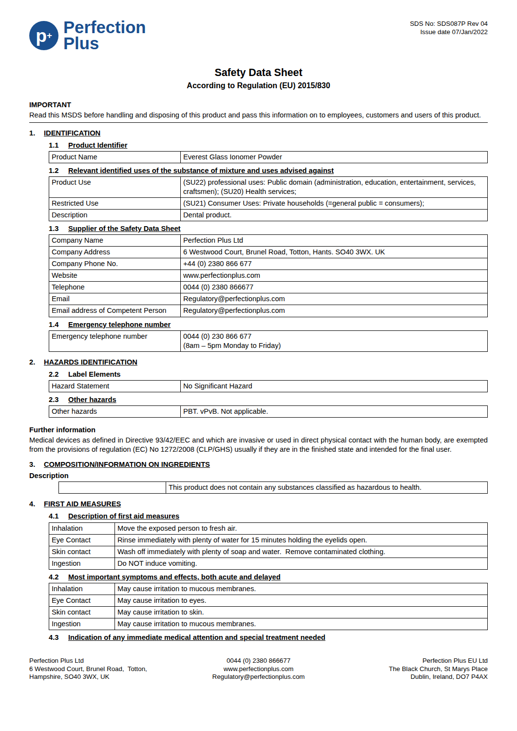p+
Perfection
Plus
SDS No: SDS087P Rev 04
Issue date 07/Jan/2022
Safety Data Sheet
According to Regulation (EU) 2015/830
IMPORTANT
Read this MSDS before handling and disposing of this product and pass this information on to employees, customers and users of this product.
1. IDENTIFICATION
1.1 Product Identifier
| Product Name | Everest Glass Ionomer Powder |
1.2 Relevant identified uses of the substance of mixture and uses advised against
| Product Use | (SU22) professional uses: Public domain (administration, education, entertainment, services, craftsmen); (SU20) Health services; |
| Restricted Use | (SU21) Consumer Uses: Private households (=general public = consumers); |
| Description | Dental product. |
1.3 Supplier of the Safety Data Sheet
| Company Name | Perfection Plus Ltd |
| Company Address | 6 Westwood Court, Brunel Road, Totton, Hants. SO40 3WX. UK |
| Company Phone No. | +44 (0) 2380 866 677 |
| Website | www.perfectionplus.com |
| Telephone | 0044 (0) 2380 866677 |
| Email | Regulatory@perfectionplus.com |
| Email address of Competent Person | Regulatory@perfectionplus.com |
1.4 Emergency telephone number
| Emergency telephone number | 0044 (0) 230 866 677 (8am – 5pm Monday to Friday) |
2. HAZARDS IDENTIFICATION
2.2 Label Elements
| Hazard Statement | No Significant Hazard |
2.3 Other hazards
| Other hazards | PBT. vPvB. Not applicable. |
Further information
Medical devices as defined in Directive 93/42/EEC and which are invasive or used in direct physical contact with the human body, are exempted from the provisions of regulation (EC) No 1272/2008 (CLP/GHS) usually if they are in the finished state and intended for the final user.
3. COMPOSITION/INFORMATION ON INGREDIENTS
Description
| | This product does not contain any substances classified as hazardous to health. |
4. FIRST AID MEASURES
4.1 Description of first aid measures
| Inhalation | Move the exposed person to fresh air. |
| Eye Contact | Rinse immediately with plenty of water for 15 minutes holding the eyelids open. |
| Skin contact | Wash off immediately with plenty of soap and water. Remove contaminated clothing. |
| Ingestion | Do NOT induce vomiting. |
4.2 Most important symptoms and effects, both acute and delayed
| Inhalation | May cause irritation to mucous membranes. |
| Eye Contact | May cause irritation to eyes. |
| Skin contact | May cause irritation to skin. |
| Ingestion | May cause irritation to mucous membranes. |
4.3 Indication of any immediate medical attention and special treatment needed
Perfection Plus Ltd
6 Westwood Court, Brunel Road, Totton,
Hampshire, SO40 3WX, UK
0044 (0) 2380 866677
www.perfectionplus.com
Regulatory@perfectionplus.com
Perfection Plus EU Ltd
The Black Church, St Marys Place
Dublin, Ireland, DO7 P4AX